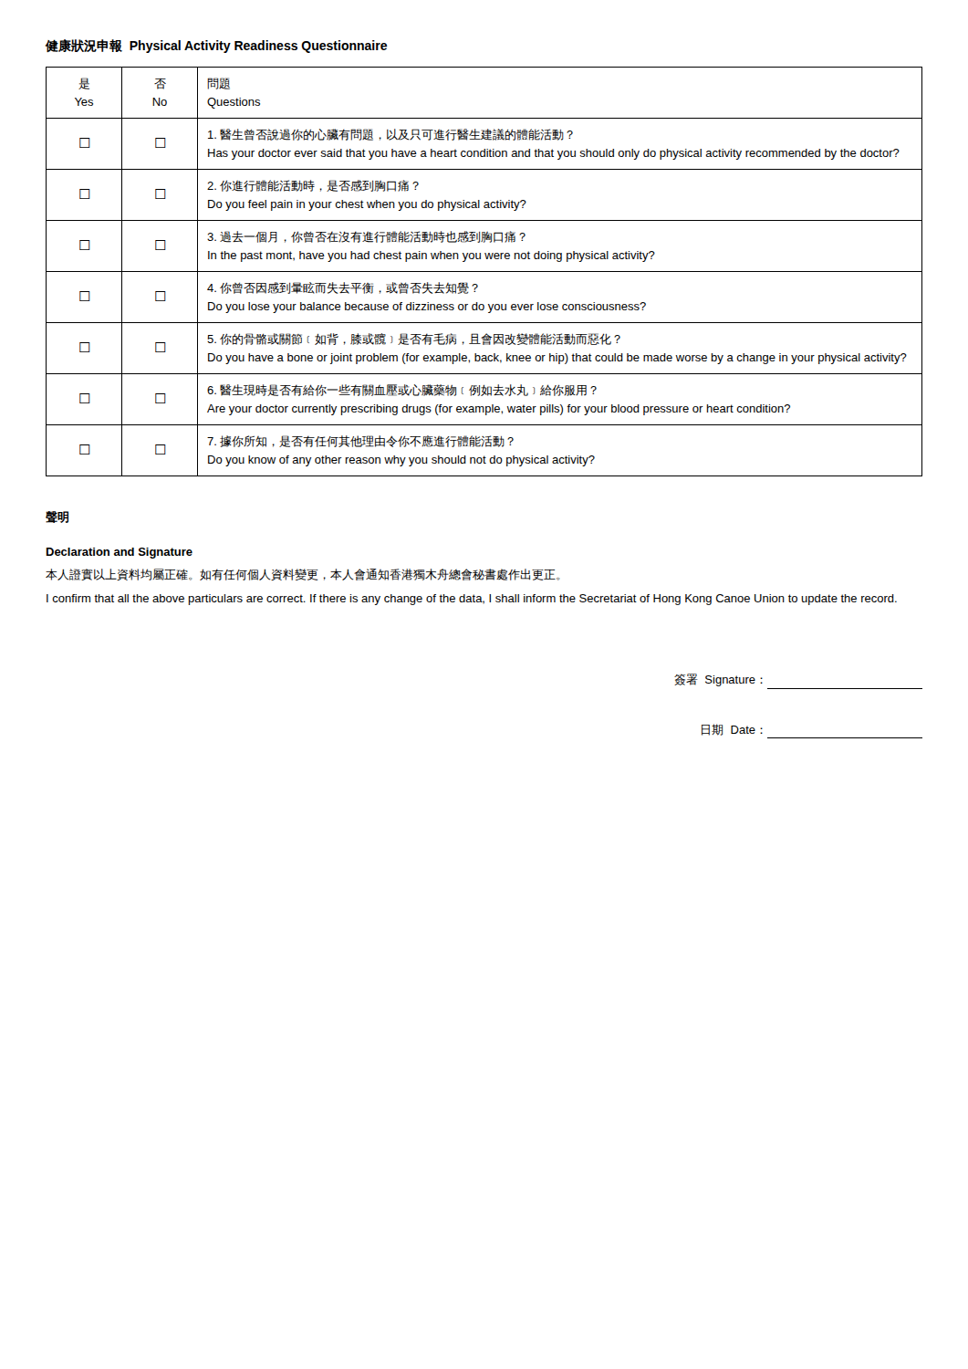健康狀況申報 Physical Activity Readiness Questionnaire
| 是 Yes | 否 No | 問題 Questions |
| --- | --- | --- |
| ☐ | ☐ | 1. 醫生曾否說過你的心臟有問題，以及只可進行醫生建議的體能活動？ Has your doctor ever said that you have a heart condition and that you should only do physical activity recommended by the doctor? |
| ☐ | ☐ | 2. 你進行體能活動時，是否感到胸口痛？ Do you feel pain in your chest when you do physical activity? |
| ☐ | ☐ | 3. 過去一個月，你曾否在沒有進行體能活動時也感到胸口痛？ In the past mont, have you had chest pain when you were not doing physical activity? |
| ☐ | ☐ | 4. 你曾否因感到暈眩而失去平衡，或曾否失去知覺？ Do you lose your balance because of dizziness or do you ever lose consciousness? |
| ☐ | ☐ | 5. 你的骨骼或關節﹝如背，膝或髖﹞是否有毛病，且會因改變體能活動而惡化？ Do you have a bone or joint problem (for example, back, knee or hip) that could be made worse by a change in your physical activity? |
| ☐ | ☐ | 6. 醫生現時是否有給你一些有關血壓或心臟藥物﹝例如去水丸﹞給你服用？ Are your doctor currently prescribing drugs (for example, water pills) for your blood pressure or heart condition? |
| ☐ | ☐ | 7. 據你所知，是否有任何其他理由令你不應進行體能活動？ Do you know of any other reason why you should not do physical activity? |
聲明
Declaration and Signature
本人證實以上資料均屬正確。如有任何個人資料變更，本人會通知香港獨木舟總會秘書處作出更正。
I confirm that all the above particulars are correct. If there is any change of the data, I shall inform the Secretariat of Hong Kong Canoe Union to update the record.
簽署 Signature：
日期 Date：